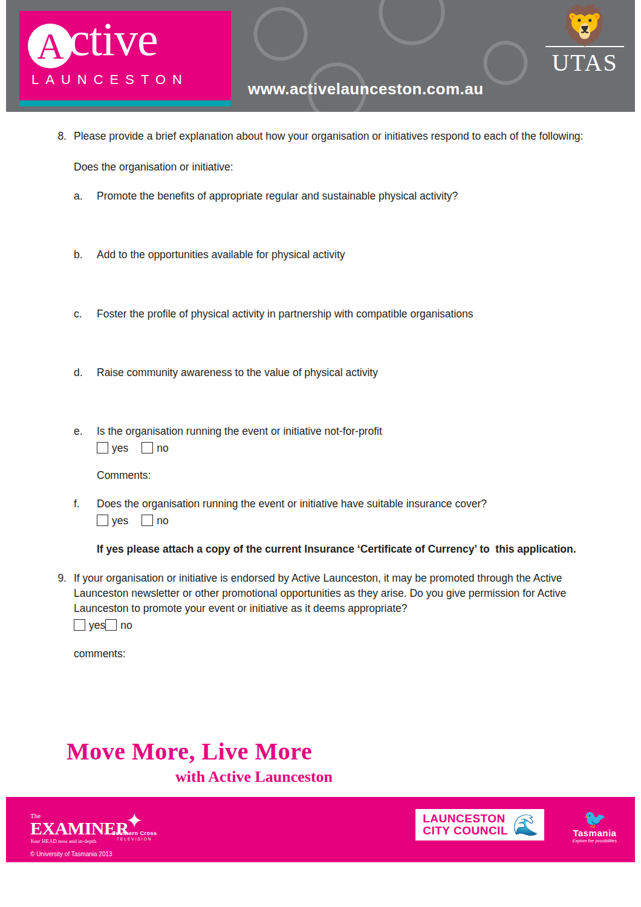Active
LAUNCESTON
www.activelaunceston.com.au
🦁
UTAS
8.
Please provide a brief explanation about how your organisation or initiatives respond to each of the following:
Does the organisation or initiative:
a. Promote the benefits of appropriate regular and sustainable physical activity?
b. Add to the opportunities available for physical activity
c. Foster the profile of physical activity in partnership with compatible organisations
d. Raise community awareness to the value of physical activity
e. Is the organisation running the event or initiative not-for-profit
yes no
Comments:
f. Does the organisation running the event or initiative have suitable insurance cover?
yes no
If yes please attach a copy of the current Insurance ‘Certificate of Currency’ to this application.
9.
If your organisation or initiative is endorsed by Active Launceston, it may be promoted through the Active Launceston newsletter or other promotional opportunities as they arise. Do you give permission for Active Launceston to promote your event or initiative as it deems appropriate?
yes no
comments:
Move More, Live More
with Active Launceston
The EXAMINER Your HEAD now and in-depth
✦
Southern Cross
TELEVISION
© University of Tasmania 2013
LAUNCESTON
CITY COUNCIL
🌊
🐦
Tasmania
Explore the possibilities